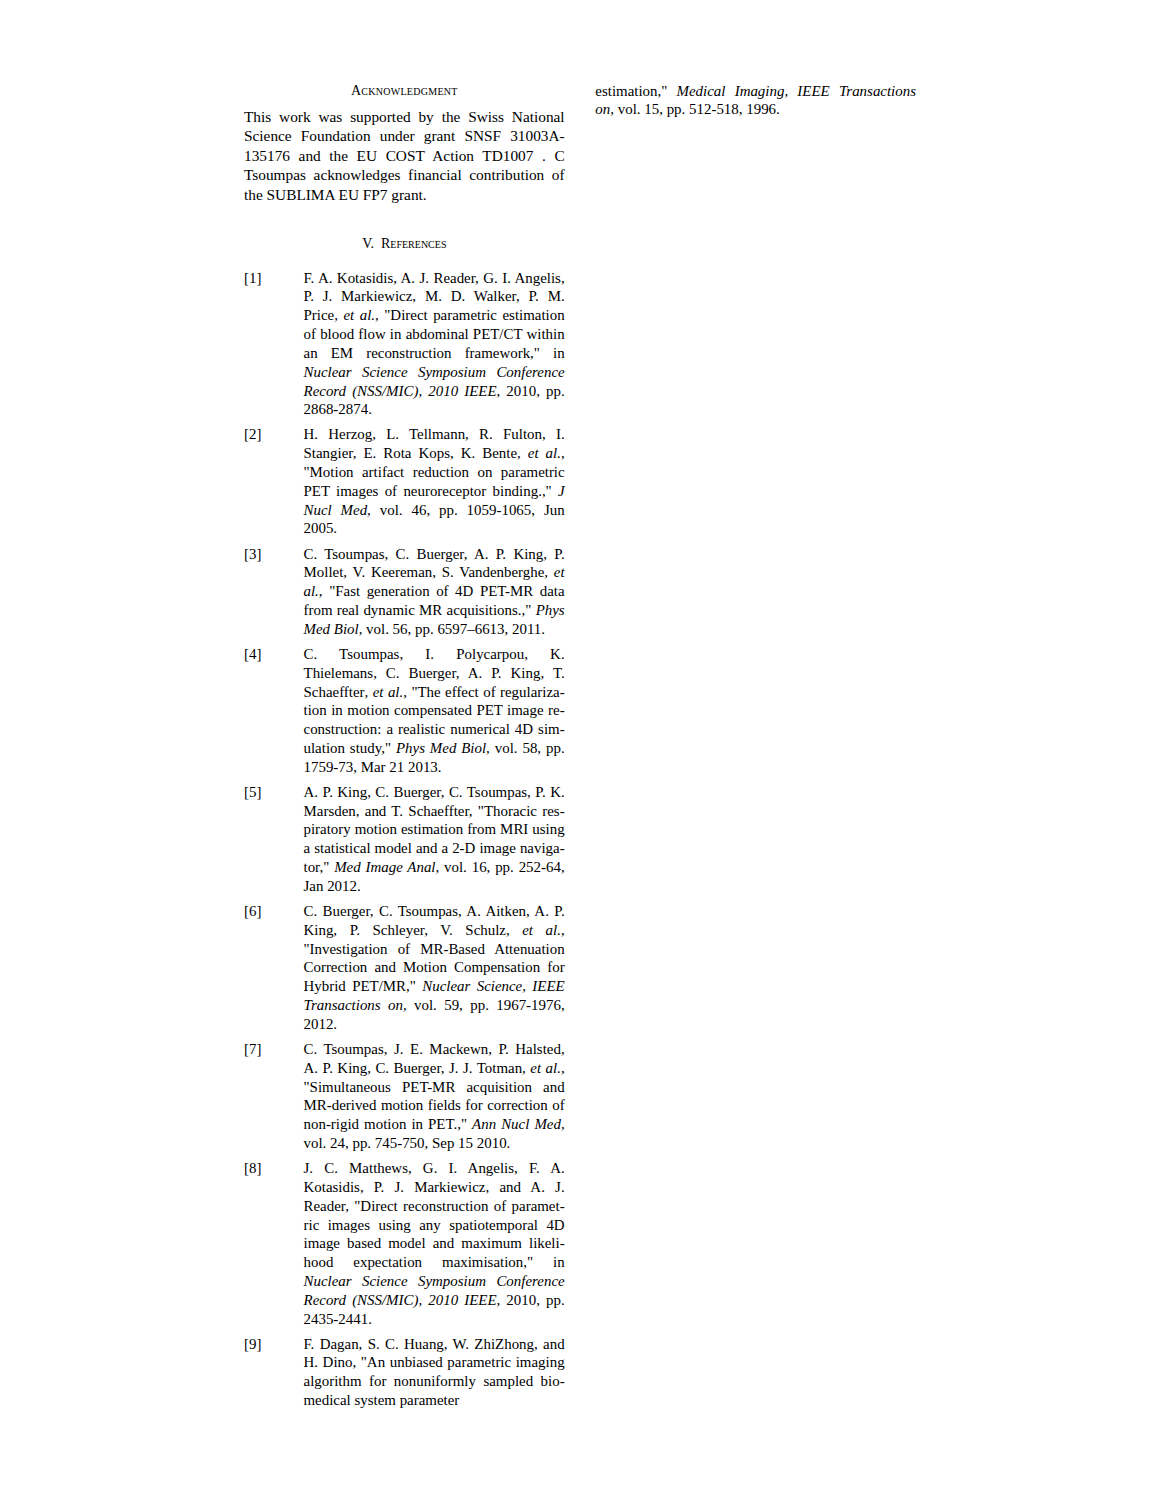Acknowledgment
This work was supported by the Swiss National Science Foundation under grant SNSF 31003A-135176 and the EU COST Action TD1007 . C Tsoumpas acknowledges financial contribution of the SUBLIMA EU FP7 grant.
V. References
[1] F. A. Kotasidis, A. J. Reader, G. I. Angelis, P. J. Markiewicz, M. D. Walker, P. M. Price, et al., "Direct parametric estimation of blood flow in abdominal PET/CT within an EM reconstruction framework," in Nuclear Science Symposium Conference Record (NSS/MIC), 2010 IEEE, 2010, pp. 2868-2874.
[2] H. Herzog, L. Tellmann, R. Fulton, I. Stangier, E. Rota Kops, K. Bente, et al., "Motion artifact reduction on parametric PET images of neuroreceptor binding.," J Nucl Med, vol. 46, pp. 1059-1065, Jun 2005.
[3] C. Tsoumpas, C. Buerger, A. P. King, P. Mollet, V. Keereman, S. Vandenberghe, et al., "Fast generation of 4D PET-MR data from real dynamic MR acquisitions.," Phys Med Biol, vol. 56, pp. 6597–6613, 2011.
[4] C. Tsoumpas, I. Polycarpou, K. Thielemans, C. Buerger, A. P. King, T. Schaeffter, et al., "The effect of regularization in motion compensated PET image reconstruction: a realistic numerical 4D simulation study," Phys Med Biol, vol. 58, pp. 1759-73, Mar 21 2013.
[5] A. P. King, C. Buerger, C. Tsoumpas, P. K. Marsden, and T. Schaeffter, "Thoracic respiratory motion estimation from MRI using a statistical model and a 2-D image navigator," Med Image Anal, vol. 16, pp. 252-64, Jan 2012.
[6] C. Buerger, C. Tsoumpas, A. Aitken, A. P. King, P. Schleyer, V. Schulz, et al., "Investigation of MR-Based Attenuation Correction and Motion Compensation for Hybrid PET/MR," Nuclear Science, IEEE Transactions on, vol. 59, pp. 1967-1976, 2012.
[7] C. Tsoumpas, J. E. Mackewn, P. Halsted, A. P. King, C. Buerger, J. J. Totman, et al., "Simultaneous PET-MR acquisition and MR-derived motion fields for correction of non-rigid motion in PET.," Ann Nucl Med, vol. 24, pp. 745-750, Sep 15 2010.
[8] J. C. Matthews, G. I. Angelis, F. A. Kotasidis, P. J. Markiewicz, and A. J. Reader, "Direct reconstruction of parametric images using any spatiotemporal 4D image based model and maximum likelihood expectation maximisation," in Nuclear Science Symposium Conference Record (NSS/MIC), 2010 IEEE, 2010, pp. 2435-2441.
[9] F. Dagan, S. C. Huang, W. ZhiZhong, and H. Dino, "An unbiased parametric imaging algorithm for nonuniformly sampled biomedical system parameter
estimation," Medical Imaging, IEEE Transactions on, vol. 15, pp. 512-518, 1996.